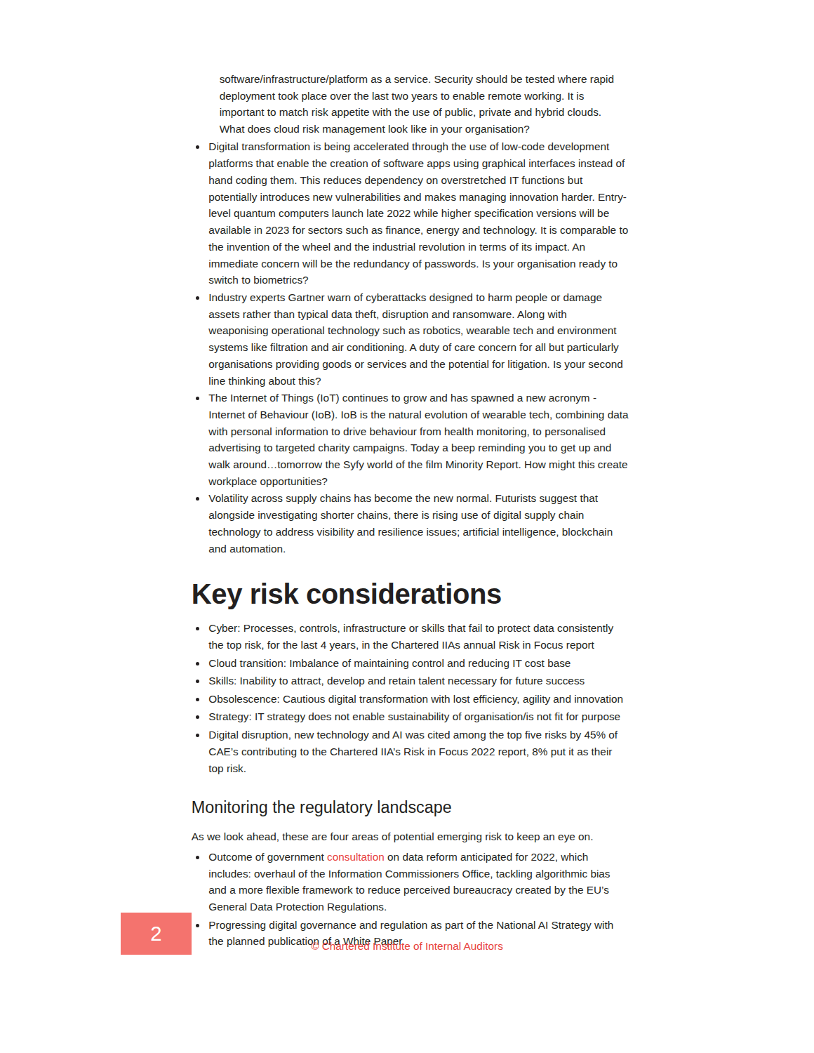software/infrastructure/platform as a service. Security should be tested where rapid deployment took place over the last two years to enable remote working. It is important to match risk appetite with the use of public, private and hybrid clouds. What does cloud risk management look like in your organisation?
Digital transformation is being accelerated through the use of low-code development platforms that enable the creation of software apps using graphical interfaces instead of hand coding them. This reduces dependency on overstretched IT functions but potentially introduces new vulnerabilities and makes managing innovation harder. Entry-level quantum computers launch late 2022 while higher specification versions will be available in 2023 for sectors such as finance, energy and technology. It is comparable to the invention of the wheel and the industrial revolution in terms of its impact. An immediate concern will be the redundancy of passwords. Is your organisation ready to switch to biometrics?
Industry experts Gartner warn of cyberattacks designed to harm people or damage assets rather than typical data theft, disruption and ransomware. Along with weaponising operational technology such as robotics, wearable tech and environment systems like filtration and air conditioning. A duty of care concern for all but particularly organisations providing goods or services and the potential for litigation. Is your second line thinking about this?
The Internet of Things (IoT) continues to grow and has spawned a new acronym - Internet of Behaviour (IoB). IoB is the natural evolution of wearable tech, combining data with personal information to drive behaviour from health monitoring, to personalised advertising to targeted charity campaigns. Today a beep reminding you to get up and walk around…tomorrow the Syfy world of the film Minority Report. How might this create workplace opportunities?
Volatility across supply chains has become the new normal. Futurists suggest that alongside investigating shorter chains, there is rising use of digital supply chain technology to address visibility and resilience issues; artificial intelligence, blockchain and automation.
Key risk considerations
Cyber: Processes, controls, infrastructure or skills that fail to protect data consistently the top risk, for the last 4 years, in the Chartered IIAs annual Risk in Focus report
Cloud transition: Imbalance of maintaining control and reducing IT cost base
Skills: Inability to attract, develop and retain talent necessary for future success
Obsolescence: Cautious digital transformation with lost efficiency, agility and innovation
Strategy: IT strategy does not enable sustainability of organisation/is not fit for purpose
Digital disruption, new technology and AI was cited among the top five risks by 45% of CAE’s contributing to the Chartered IIA’s Risk in Focus 2022 report, 8% put it as their top risk.
Monitoring the regulatory landscape
As we look ahead, these are four areas of potential emerging risk to keep an eye on.
Outcome of government consultation on data reform anticipated for 2022, which includes: overhaul of the Information Commissioners Office, tackling algorithmic bias and a more flexible framework to reduce perceived bureaucracy created by the EU’s General Data Protection Regulations.
Progressing digital governance and regulation as part of the National AI Strategy with the planned publication of a White Paper.
2
© Chartered Institute of Internal Auditors